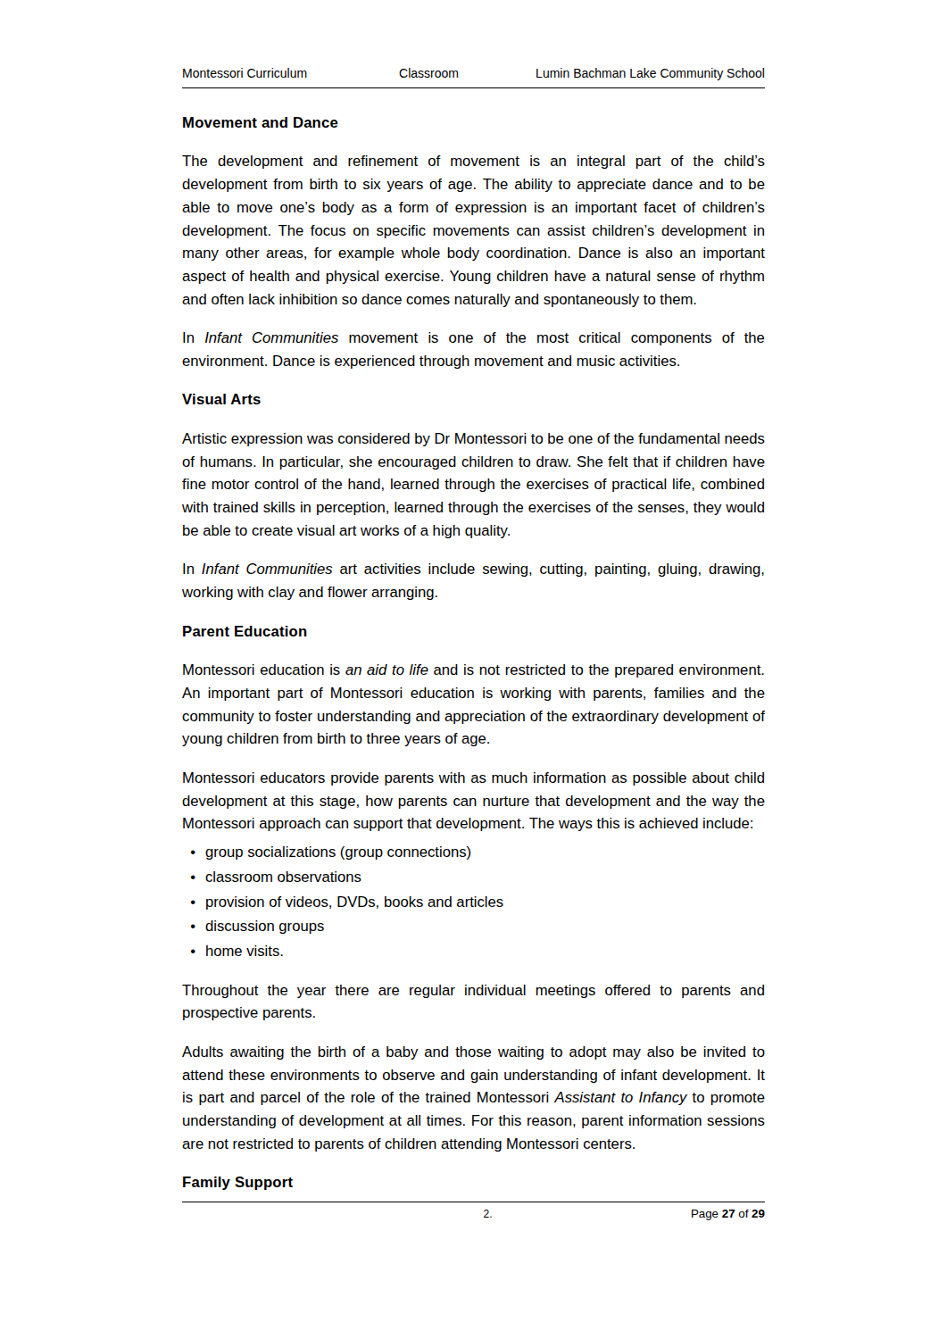Montessori Curriculum
Classroom
Lumin Bachman Lake Community School
Movement and Dance
The development and refinement of movement is an integral part of the child’s development from birth to six years of age. The ability to appreciate dance and to be able to move one’s body as a form of expression is an important facet of children’s development. The focus on specific movements can assist children’s development in many other areas, for example whole body coordination. Dance is also an important aspect of health and physical exercise. Young children have a natural sense of rhythm and often lack inhibition so dance comes naturally and spontaneously to them.
In Infant Communities movement is one of the most critical components of the environment. Dance is experienced through movement and music activities.
Visual Arts
Artistic expression was considered by Dr Montessori to be one of the fundamental needs of humans. In particular, she encouraged children to draw. She felt that if children have fine motor control of the hand, learned through the exercises of practical life, combined with trained skills in perception, learned through the exercises of the senses, they would be able to create visual art works of a high quality.
In Infant Communities art activities include sewing, cutting, painting, gluing, drawing, working with clay and flower arranging.
Parent Education
Montessori education is an aid to life and is not restricted to the prepared environment. An important part of Montessori education is working with parents, families and the community to foster understanding and appreciation of the extraordinary development of young children from birth to three years of age.
Montessori educators provide parents with as much information as possible about child development at this stage, how parents can nurture that development and the way the Montessori approach can support that development. The ways this is achieved include:
group socializations (group connections)
classroom observations
provision of videos, DVDs, books and articles
discussion groups
home visits.
Throughout the year there are regular individual meetings offered to parents and prospective parents.
Adults awaiting the birth of a baby and those waiting to adopt may also be invited to attend these environments to observe and gain understanding of infant development. It is part and parcel of the role of the trained Montessori Assistant to Infancy to promote understanding of development at all times. For this reason, parent information sessions are not restricted to parents of children attending Montessori centers.
Family Support
2.
Page 27 of 29